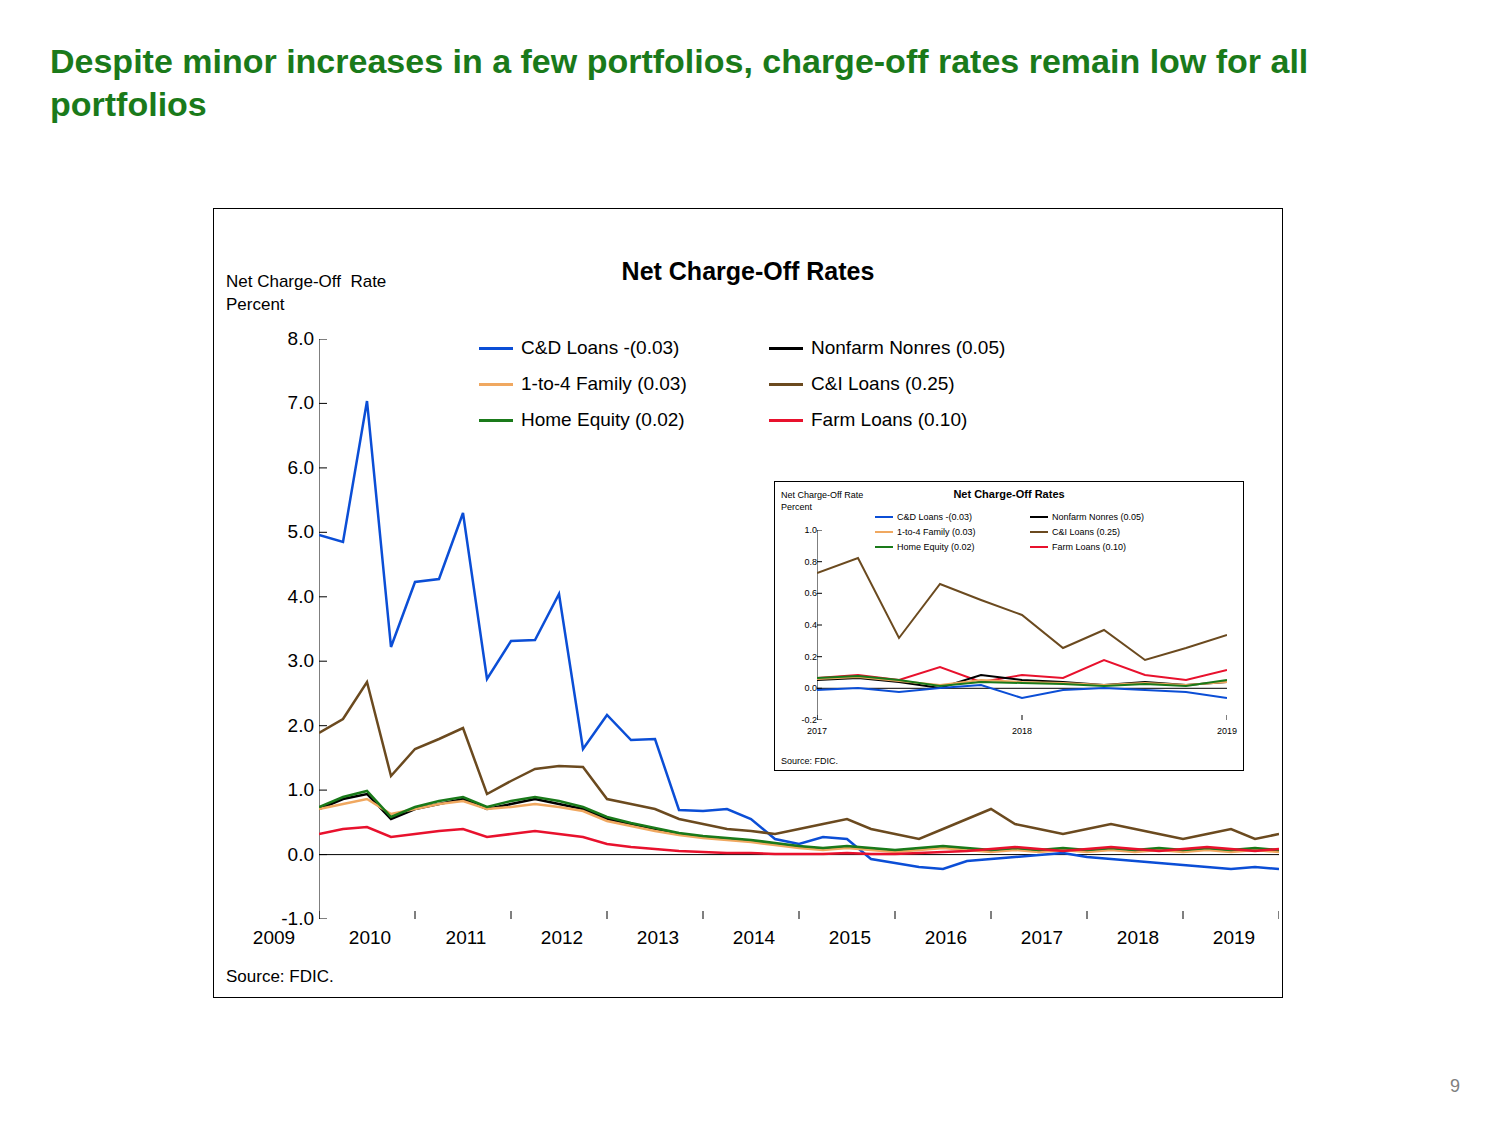Despite minor increases in a few portfolios, charge-off rates remain low for all portfolios
Net Charge-Off Rate
Percent
Net Charge-Off Rates
C&D Loans -(0.03)
Nonfarm Nonres (0.05)
1-to-4 Family (0.03)
C&I Loans (0.25)
Home Equity (0.02)
Farm Loans (0.10)
8.0 7.0 6.0 5.0 4.0 3.0 2.0 1.0 0.0 -1.0
2009 2010 2011 2012 2013 2014 2015 2016 2017 2018 2019
Source: FDIC.
Net Charge-Off Rate
Percent
Net Charge-Off Rates
C&D Loans -(0.03)
Nonfarm Nonres (0.05)
1-to-4 Family (0.03)
C&I Loans (0.25)
Home Equity (0.02)
Farm Loans (0.10)
1.0 0.8 0.6 0.4 0.2 0.0 -0.2
2017 2018 2019
Source: FDIC.
9